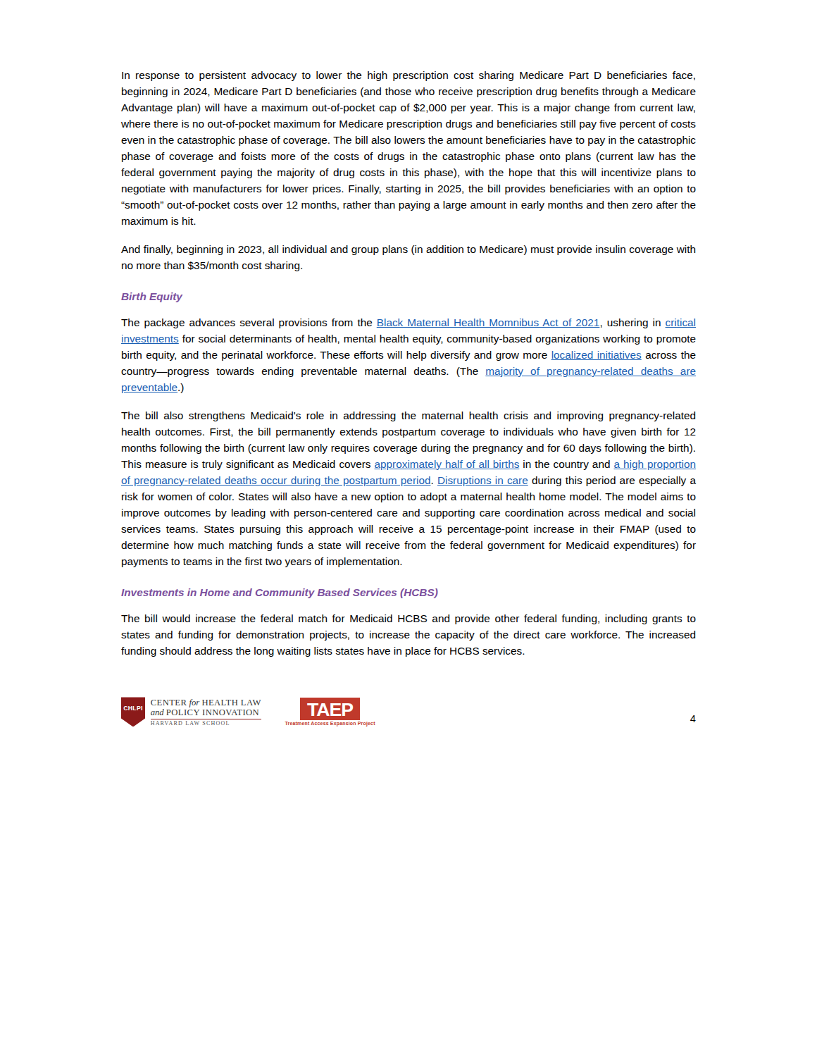In response to persistent advocacy to lower the high prescription cost sharing Medicare Part D beneficiaries face, beginning in 2024, Medicare Part D beneficiaries (and those who receive prescription drug benefits through a Medicare Advantage plan) will have a maximum out-of-pocket cap of $2,000 per year. This is a major change from current law, where there is no out-of-pocket maximum for Medicare prescription drugs and beneficiaries still pay five percent of costs even in the catastrophic phase of coverage. The bill also lowers the amount beneficiaries have to pay in the catastrophic phase of coverage and foists more of the costs of drugs in the catastrophic phase onto plans (current law has the federal government paying the majority of drug costs in this phase), with the hope that this will incentivize plans to negotiate with manufacturers for lower prices. Finally, starting in 2025, the bill provides beneficiaries with an option to “smooth” out-of-pocket costs over 12 months, rather than paying a large amount in early months and then zero after the maximum is hit.
And finally, beginning in 2023, all individual and group plans (in addition to Medicare) must provide insulin coverage with no more than $35/month cost sharing.
Birth Equity
The package advances several provisions from the Black Maternal Health Momnibus Act of 2021, ushering in critical investments for social determinants of health, mental health equity, community-based organizations working to promote birth equity, and the perinatal workforce. These efforts will help diversify and grow more localized initiatives across the country—progress towards ending preventable maternal deaths. (The majority of pregnancy-related deaths are preventable.)
The bill also strengthens Medicaid's role in addressing the maternal health crisis and improving pregnancy-related health outcomes. First, the bill permanently extends postpartum coverage to individuals who have given birth for 12 months following the birth (current law only requires coverage during the pregnancy and for 60 days following the birth). This measure is truly significant as Medicaid covers approximately half of all births in the country and a high proportion of pregnancy-related deaths occur during the postpartum period. Disruptions in care during this period are especially a risk for women of color. States will also have a new option to adopt a maternal health home model. The model aims to improve outcomes by leading with person-centered care and supporting care coordination across medical and social services teams. States pursuing this approach will receive a 15 percentage-point increase in their FMAP (used to determine how much matching funds a state will receive from the federal government for Medicaid expenditures) for payments to teams in the first two years of implementation.
Investments in Home and Community Based Services (HCBS)
The bill would increase the federal match for Medicaid HCBS and provide other federal funding, including grants to states and funding for demonstration projects, to increase the capacity of the direct care workforce. The increased funding should address the long waiting lists states have in place for HCBS services.
CENTER for HEALTH LAW
and POLICY INNOVATION
HARVARD LAW SCHOOL
TAEP
Treatment Access Expansion Project
4